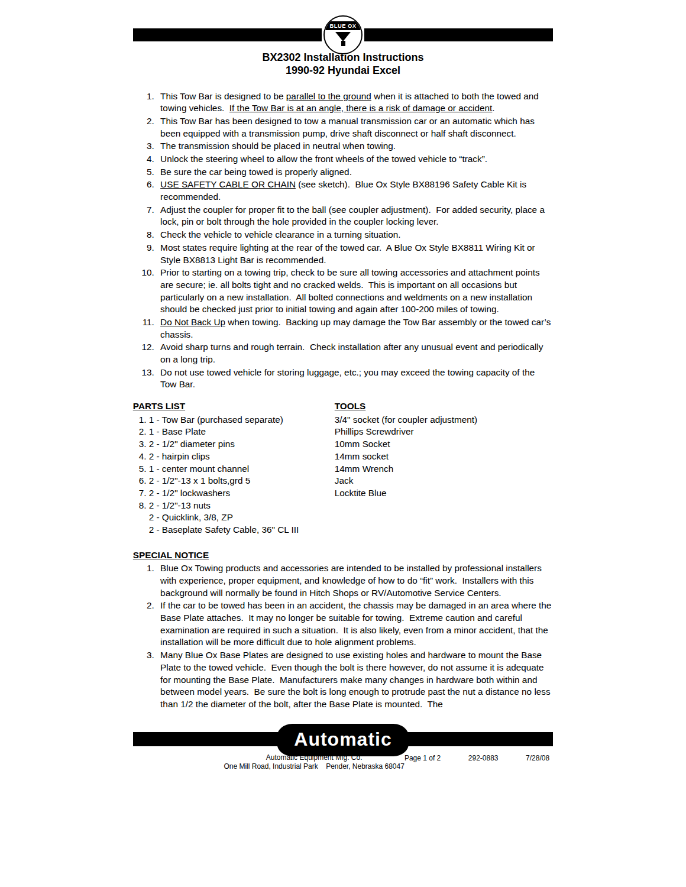BLUE OX
BX2302 Installation Instructions 1990-92 Hyundai Excel
This Tow Bar is designed to be parallel to the ground when it is attached to both the towed and towing vehicles. If the Tow Bar is at an angle, there is a risk of damage or accident.
This Tow Bar has been designed to tow a manual transmission car or an automatic which has been equipped with a transmission pump, drive shaft disconnect or half shaft disconnect.
The transmission should be placed in neutral when towing.
Unlock the steering wheel to allow the front wheels of the towed vehicle to “track”.
Be sure the car being towed is properly aligned.
USE SAFETY CABLE OR CHAIN (see sketch). Blue Ox Style BX88196 Safety Cable Kit is recommended.
Adjust the coupler for proper fit to the ball (see coupler adjustment). For added security, place a lock, pin or bolt through the hole provided in the coupler locking lever.
Check the vehicle to vehicle clearance in a turning situation.
Most states require lighting at the rear of the towed car. A Blue Ox Style BX8811 Wiring Kit or Style BX8813 Light Bar is recommended.
Prior to starting on a towing trip, check to be sure all towing accessories and attachment points are secure; ie. all bolts tight and no cracked welds. This is important on all occasions but particularly on a new installation. All bolted connections and weldments on a new installation should be checked just prior to initial towing and again after 100-200 miles of towing.
Do Not Back Up when towing. Backing up may damage the Tow Bar assembly or the towed car’s chassis.
Avoid sharp turns and rough terrain. Check installation after any unusual event and periodically on a long trip.
Do not use towed vehicle for storing luggage, etc.; you may exceed the towing capacity of the Tow Bar.
PARTS LIST
1 - Tow Bar (purchased separate)
1 - Base Plate
2 - 1/2" diameter pins
2 - hairpin clips
1 - center mount channel
2 - 1/2"-13 x 1 bolts,grd 5
2 - 1/2" lockwashers
2 - 1/2"-13 nuts
2 - Quicklink, 3/8, ZP
2 - Baseplate Safety Cable, 36" CL III
TOOLS
3/4" socket (for coupler adjustment)
Phillips Screwdriver
10mm Socket
14mm socket
14mm Wrench
Jack
Locktite Blue
SPECIAL NOTICE
Blue Ox Towing products and accessories are intended to be installed by professional installers with experience, proper equipment, and knowledge of how to do “fit” work. Installers with this background will normally be found in Hitch Shops or RV/Automotive Service Centers.
If the car to be towed has been in an accident, the chassis may be damaged in an area where the Base Plate attaches. It may no longer be suitable for towing. Extreme caution and careful examination are required in such a situation. It is also likely, even from a minor accident, that the installation will be more difficult due to hole alignment problems.
Many Blue Ox Base Plates are designed to use existing holes and hardware to mount the Base Plate to the towed vehicle. Even though the bolt is there however, do not assume it is adequate for mounting the Base Plate. Manufacturers make many changes in hardware both within and between model years. Be sure the bolt is long enough to protrude past the nut a distance no less than 1/2 the diameter of the bolt, after the Base Plate is mounted. The
Automatic
Automatic Equipment Mfg. Co.
One Mill Road, Industrial Park Pender, Nebraska 68047
Page 1 of 2 292-0883 7/28/08